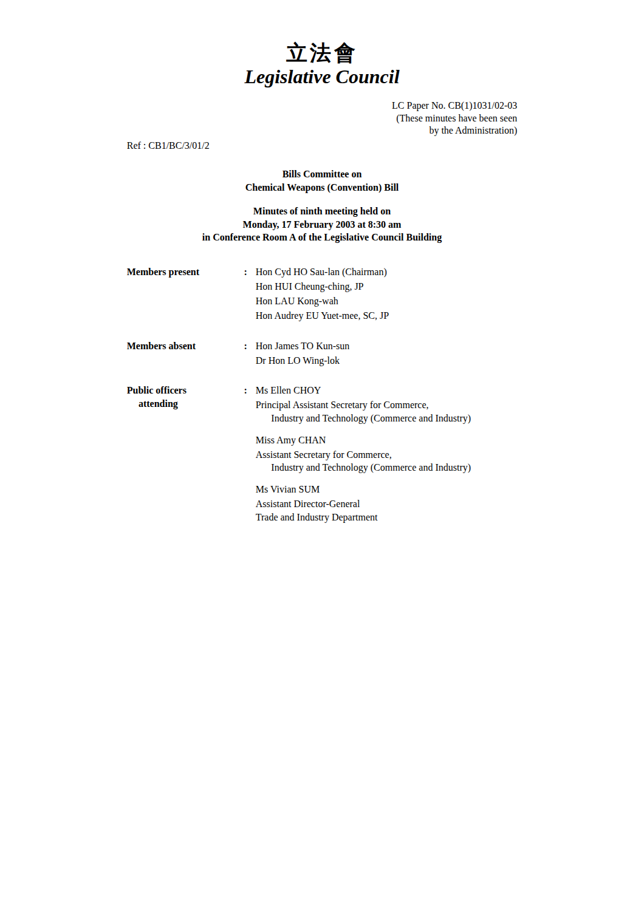立法會
Legislative Council
LC Paper No. CB(1)1031/02-03 (These minutes have been seen by the Administration)
Ref : CB1/BC/3/01/2
Bills Committee on
Chemical Weapons (Convention) Bill
Minutes of ninth meeting held on
Monday, 17 February 2003 at 8:30 am
in Conference Room A of the Legislative Council Building
| Members present | : | Hon Cyd HO Sau-lan (Chairman) Hon HUI Cheung-ching, JP Hon LAU Kong-wah Hon Audrey EU Yuet-mee, SC, JP |
| Members absent | : | Hon James TO Kun-sun Dr Hon LO Wing-lok |
| Public officers attending | : | Ms Ellen CHOY Principal Assistant Secretary for Commerce, Industry and Technology (Commerce and Industry) Miss Amy CHAN Assistant Secretary for Commerce, Industry and Technology (Commerce and Industry) Ms Vivian SUM Assistant Director-General Trade and Industry Department |